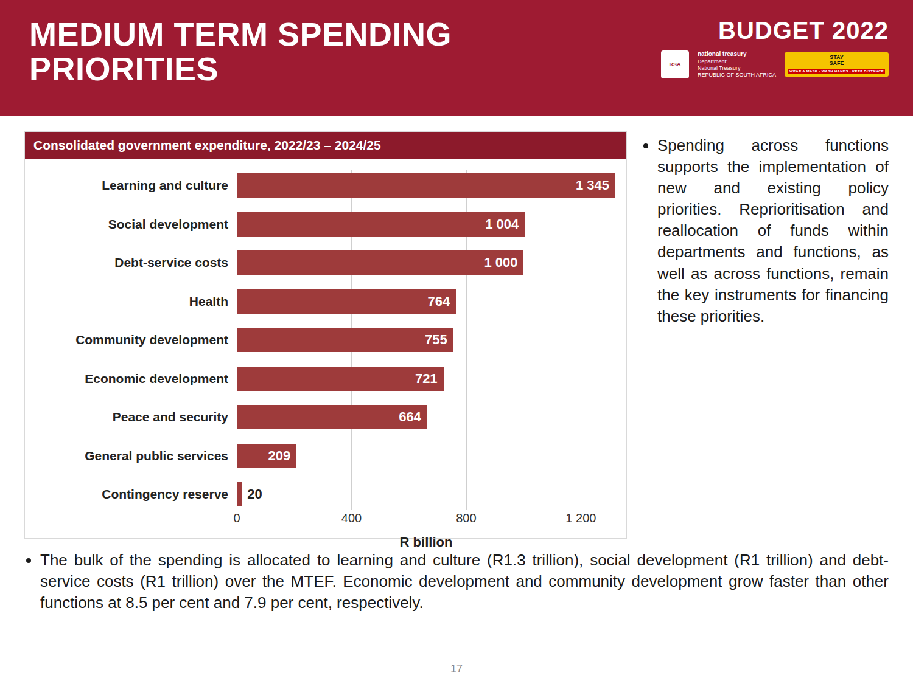MEDIUM TERM SPENDING
PRIORITIES
BUDGET 2022
RSA
national treasury Department:
National Treasury
REPUBLIC OF SOUTH AFRICA
STAY
SAFE WEAR A MASK · WASH HANDS · KEEP DISTANCE
Consolidated government expenditure, 2022/23 – 2024/25
Learning and culture
1 345
Social development
1 004
Debt-service costs
1 000
Health
764
Community development
755
Economic development
721
Peace and security
664
General public services
209
Contingency reserve
20
0 400 800 1 200
R billion
Spending across functions supports the implementation of new and existing policy priorities. Reprioritisation and reallocation of funds within departments and functions, as well as across functions, remain the key instruments for financing these priorities.
The bulk of the spending is allocated to learning and culture (R1.3 trillion), social development (R1 trillion) and debt-service costs (R1 trillion) over the MTEF. Economic development and community development grow faster than other functions at 8.5 per cent and 7.9 per cent, respectively.
17